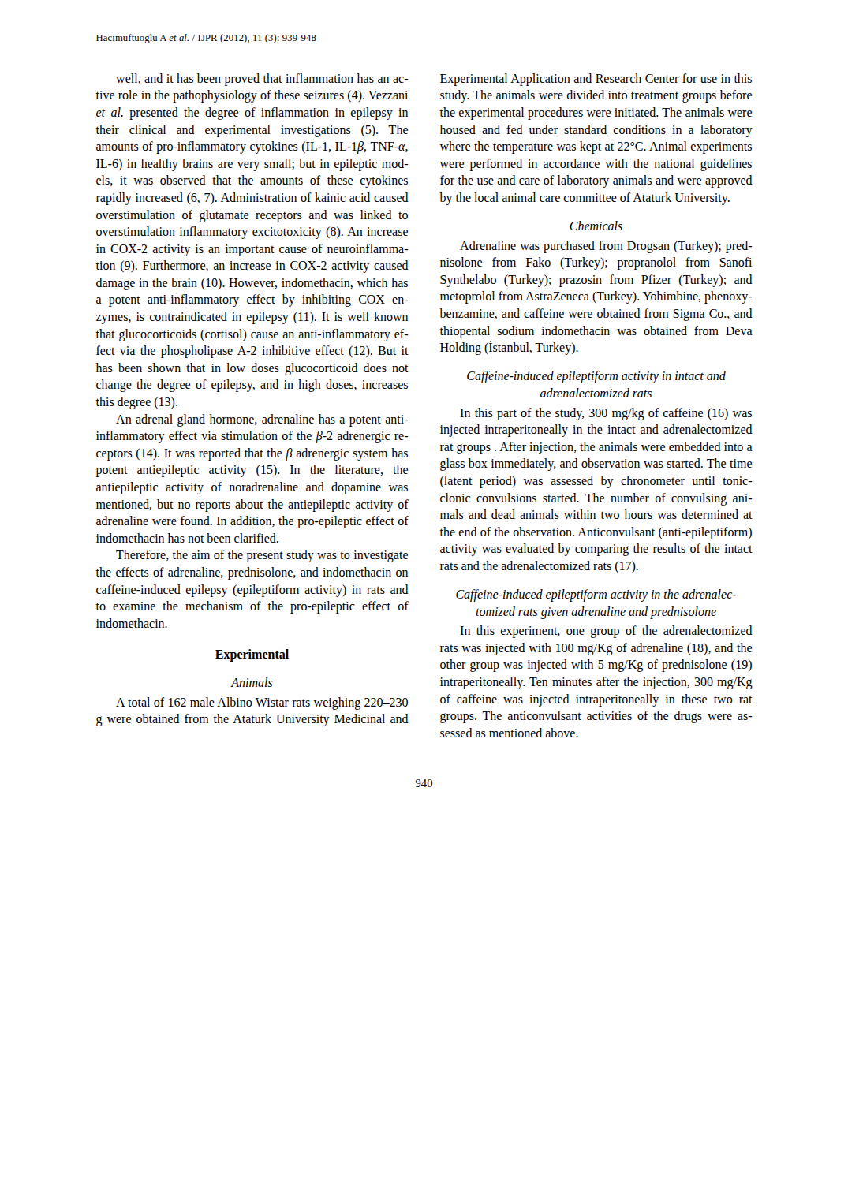Hacimuftuoglu A et al. / IJPR (2012), 11 (3): 939-948
well, and it has been proved that inflammation has an active role in the pathophysiology of these seizures (4). Vezzani et al. presented the degree of inflammation in epilepsy in their clinical and experimental investigations (5). The amounts of pro-inflammatory cytokines (IL-1, IL-1β, TNF-α, IL-6) in healthy brains are very small; but in epileptic models, it was observed that the amounts of these cytokines rapidly increased (6, 7). Administration of kainic acid caused overstimulation of glutamate receptors and was linked to overstimulation inflammatory excitotoxicity (8). An increase in COX-2 activity is an important cause of neuroinflammation (9). Furthermore, an increase in COX-2 activity caused damage in the brain (10). However, indomethacin, which has a potent anti-inflammatory effect by inhibiting COX enzymes, is contraindicated in epilepsy (11). It is well known that glucocorticoids (cortisol) cause an anti-inflammatory effect via the phospholipase A-2 inhibitive effect (12). But it has been shown that in low doses glucocorticoid does not change the degree of epilepsy, and in high doses, increases this degree (13).
An adrenal gland hormone, adrenaline has a potent anti-inflammatory effect via stimulation of the β-2 adrenergic receptors (14). It was reported that the β adrenergic system has potent antiepileptic activity (15). In the literature, the antiepileptic activity of noradrenaline and dopamine was mentioned, but no reports about the antiepileptic activity of adrenaline were found. In addition, the pro-epileptic effect of indomethacin has not been clarified.
Therefore, the aim of the present study was to investigate the effects of adrenaline, prednisolone, and indomethacin on caffeine-induced epilepsy (epileptiform activity) in rats and to examine the mechanism of the pro-epileptic effect of indomethacin.
Experimental
Animals
A total of 162 male Albino Wistar rats weighing 220–230 g were obtained from the Ataturk University Medicinal and Experimental Application and Research Center for use in this study. The animals were divided into treatment groups before the experimental procedures were initiated. The animals were housed and fed under standard conditions in a laboratory where the temperature was kept at 22°C. Animal experiments were performed in accordance with the national guidelines for the use and care of laboratory animals and were approved by the local animal care committee of Ataturk University.
Chemicals
Adrenaline was purchased from Drogsan (Turkey); prednisolone from Fako (Turkey); propranolol from Sanofi Synthelabo (Turkey); prazosin from Pfizer (Turkey); and metoprolol from AstraZeneca (Turkey). Yohimbine, phenoxybenzamine, and caffeine were obtained from Sigma Co., and thiopental sodium indomethacin was obtained from Deva Holding (İstanbul, Turkey).
Caffeine-induced epileptiform activity in intact and adrenalectomized rats
In this part of the study, 300 mg/kg of caffeine (16) was injected intraperitoneally in the intact and adrenalectomized rat groups . After injection, the animals were embedded into a glass box immediately, and observation was started. The time (latent period) was assessed by chronometer until tonic-clonic convulsions started. The number of convulsing animals and dead animals within two hours was determined at the end of the observation. Anticonvulsant (anti-epileptiform) activity was evaluated by comparing the results of the intact rats and the adrenalectomized rats (17).
Caffeine-induced epileptiform activity in the adrenalectomized rats given adrenaline and prednisolone
In this experiment, one group of the adrenalectomized rats was injected with 100 mg/Kg of adrenaline (18), and the other group was injected with 5 mg/Kg of prednisolone (19) intraperitoneally. Ten minutes after the injection, 300 mg/Kg of caffeine was injected intraperitoneally in these two rat groups. The anticonvulsant activities of the drugs were assessed as mentioned above.
940